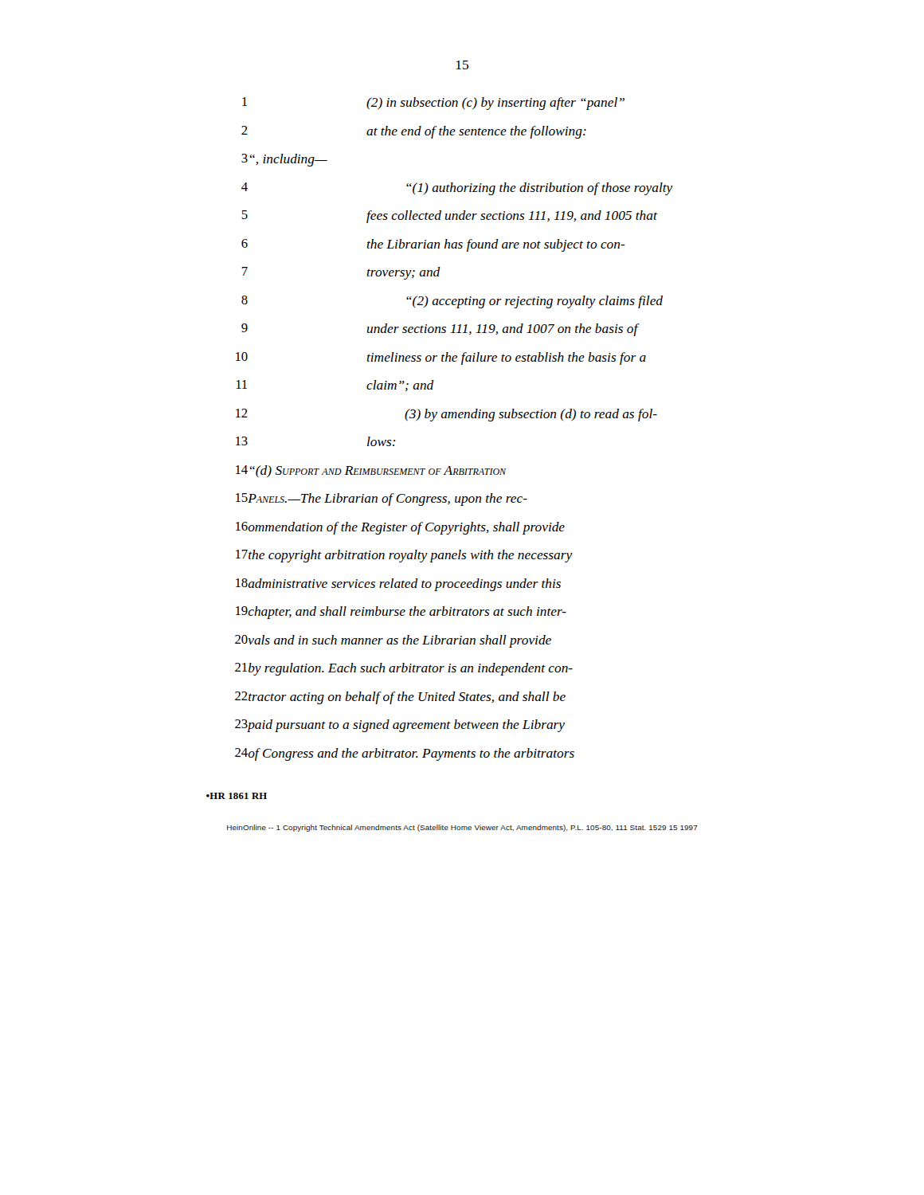15
| 1 | (2) in subsection (c) by inserting after “panel” |
| 2 | at the end of the sentence the following: |
| 3 | “, including— |
| 4 | “(1) authorizing the distribution of those royalty |
| 5 | fees collected under sections 111, 119, and 1005 that |
| 6 | the Librarian has found are not subject to con- |
| 7 | troversy; and |
| 8 | “(2) accepting or rejecting royalty claims filed |
| 9 | under sections 111, 119, and 1007 on the basis of |
| 10 | timeliness or the failure to establish the basis for a |
| 11 | claim”; and |
| 12 | (3) by amending subsection (d) to read as fol- |
| 13 | lows: |
| 14 | “(d) Support and Reimbursement of Arbitration |
| 15 | Panels. —The Librarian of Congress, upon the rec- |
| 16 | ommendation of the Register of Copyrights, shall provide |
| 17 | the copyright arbitration royalty panels with the necessary |
| 18 | administrative services related to proceedings under this |
| 19 | chapter, and shall reimburse the arbitrators at such inter- |
| 20 | vals and in such manner as the Librarian shall provide |
| 21 | by regulation. Each such arbitrator is an independent con- |
| 22 | tractor acting on behalf of the United States, and shall be |
| 23 | paid pursuant to a signed agreement between the Library |
| 24 | of Congress and the arbitrator. Payments to the arbitrators |
•HR 1861 RH
HeinOnline -- 1 Copyright Technical Amendments Act (Satellite Home Viewer Act, Amendments), P.L. 105-80, 111 Stat. 1529 15 1997